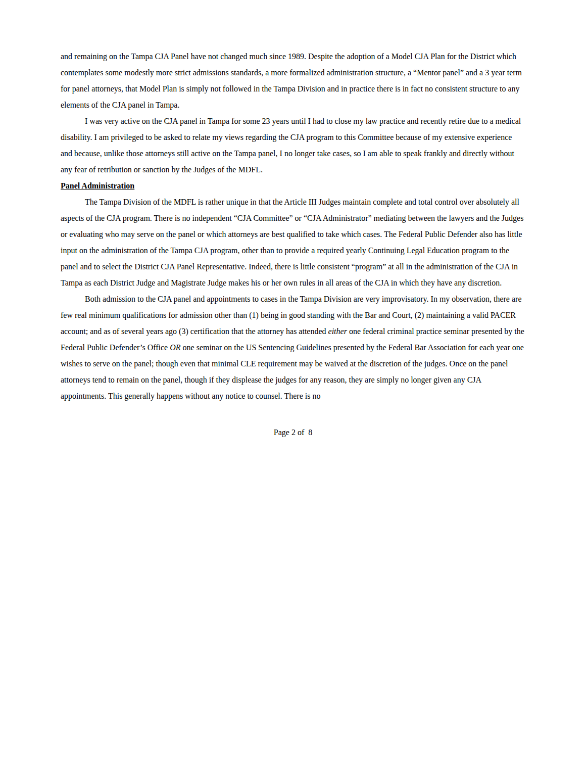and remaining on the Tampa CJA Panel have not changed much since 1989. Despite the adoption of a Model CJA Plan for the District which contemplates some modestly more strict admissions standards, a more formalized administration structure, a “Mentor panel” and a 3 year term for panel attorneys, that Model Plan is simply not followed in the Tampa Division and in practice there is in fact no consistent structure to any elements of the CJA panel in Tampa.
I was very active on the CJA panel in Tampa for some 23 years until I had to close my law practice and recently retire due to a medical disability. I am privileged to be asked to relate my views regarding the CJA program to this Committee because of my extensive experience and because, unlike those attorneys still active on the Tampa panel, I no longer take cases, so I am able to speak frankly and directly without any fear of retribution or sanction by the Judges of the MDFL.
Panel Administration
The Tampa Division of the MDFL is rather unique in that the Article III Judges maintain complete and total control over absolutely all aspects of the CJA program. There is no independent “CJA Committee” or “CJA Administrator” mediating between the lawyers and the Judges or evaluating who may serve on the panel or which attorneys are best qualified to take which cases. The Federal Public Defender also has little input on the administration of the Tampa CJA program, other than to provide a required yearly Continuing Legal Education program to the panel and to select the District CJA Panel Representative. Indeed, there is little consistent “program” at all in the administration of the CJA in Tampa as each District Judge and Magistrate Judge makes his or her own rules in all areas of the CJA in which they have any discretion.
Both admission to the CJA panel and appointments to cases in the Tampa Division are very improvisatory. In my observation, there are few real minimum qualifications for admission other than (1) being in good standing with the Bar and Court, (2) maintaining a valid PACER account; and as of several years ago (3) certification that the attorney has attended either one federal criminal practice seminar presented by the Federal Public Defender’s Office OR one seminar on the US Sentencing Guidelines presented by the Federal Bar Association for each year one wishes to serve on the panel; though even that minimal CLE requirement may be waived at the discretion of the judges. Once on the panel attorneys tend to remain on the panel, though if they displease the judges for any reason, they are simply no longer given any CJA appointments. This generally happens without any notice to counsel. There is no
Page 2 of 8